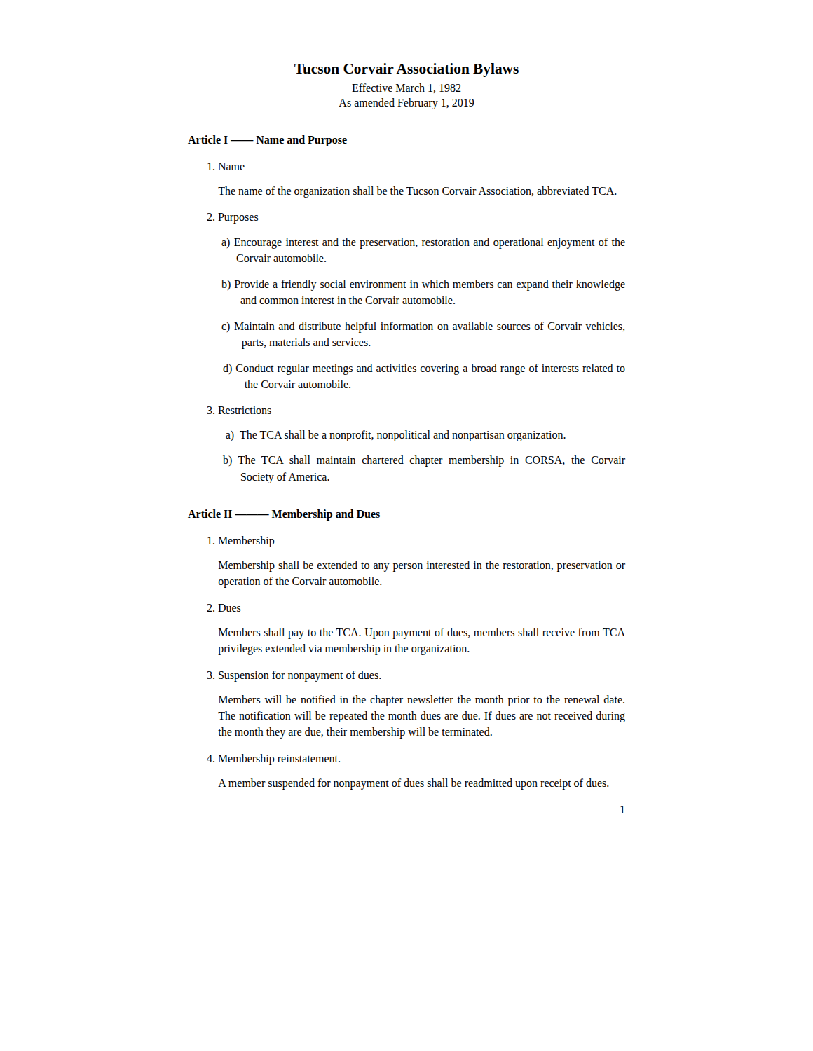Tucson Corvair Association Bylaws
Effective March 1, 1982
As amended February 1, 2019
Article I —— Name and Purpose
1. Name
The name of the organization shall be the Tucson Corvair Association, abbreviated TCA.
2. Purposes
a) Encourage interest and the preservation, restoration and operational enjoyment of the Corvair automobile.
b) Provide a friendly social environment in which members can expand their knowledge and common interest in the Corvair automobile.
c) Maintain and distribute helpful information on available sources of Corvair vehicles, parts, materials and services.
d) Conduct regular meetings and activities covering a broad range of interests related to the Corvair automobile.
3. Restrictions
a) The TCA shall be a nonprofit, nonpolitical and nonpartisan organization.
b) The TCA shall maintain chartered chapter membership in CORSA, the Corvair Society of America.
Article II ——— Membership and Dues
1. Membership
Membership shall be extended to any person interested in the restoration, preservation or operation of the Corvair automobile.
2. Dues
Members shall pay to the TCA. Upon payment of dues, members shall receive from TCA privileges extended via membership in the organization.
3. Suspension for nonpayment of dues.
Members will be notified in the chapter newsletter the month prior to the renewal date. The notification will be repeated the month dues are due. If dues are not received during the month they are due, their membership will be terminated.
4. Membership reinstatement.
A member suspended for nonpayment of dues shall be readmitted upon receipt of dues.
1